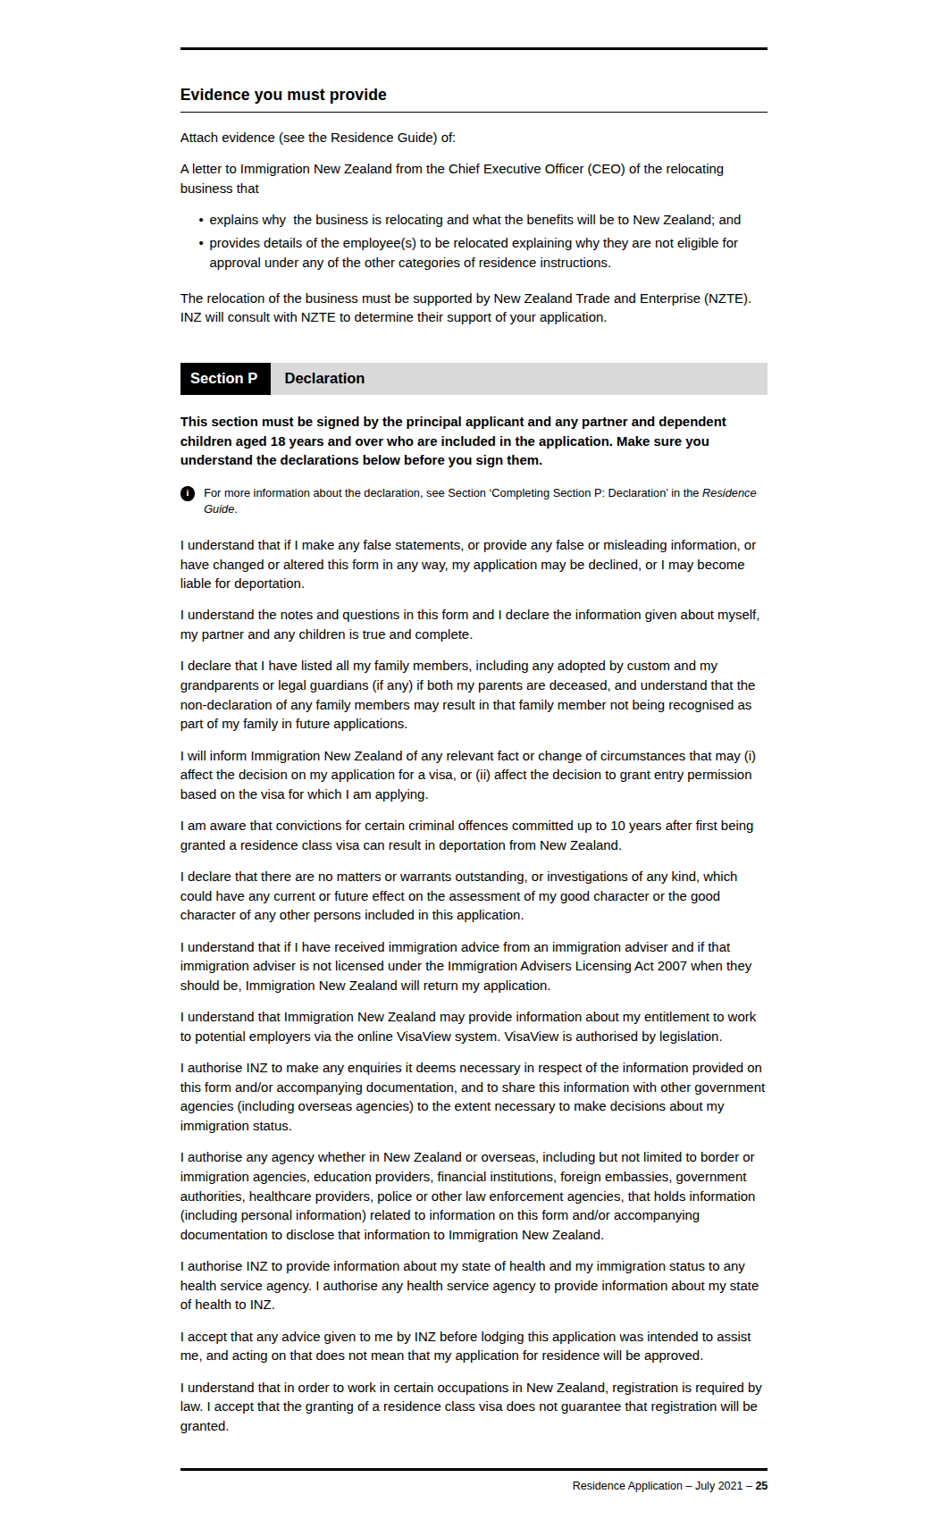Evidence you must provide
Attach evidence (see the Residence Guide) of:
A letter to Immigration New Zealand from the Chief Executive Officer (CEO) of the relocating business that
explains why the business is relocating and what the benefits will be to New Zealand; and
provides details of the employee(s) to be relocated explaining why they are not eligible for approval under any of the other categories of residence instructions.
The relocation of the business must be supported by New Zealand Trade and Enterprise (NZTE). INZ will consult with NZTE to determine their support of your application.
Section P
Declaration
This section must be signed by the principal applicant and any partner and dependent children aged 18 years and over who are included in the application. Make sure you understand the declarations below before you sign them.
i
For more information about the declaration, see Section ‘Completing Section P: Declaration’ in the Residence Guide.
I understand that if I make any false statements, or provide any false or misleading information, or have changed or altered this form in any way, my application may be declined, or I may become liable for deportation.
I understand the notes and questions in this form and I declare the information given about myself, my partner and any children is true and complete.
I declare that I have listed all my family members, including any adopted by custom and my grandparents or legal guardians (if any) if both my parents are deceased, and understand that the non-declaration of any family members may result in that family member not being recognised as part of my family in future applications.
I will inform Immigration New Zealand of any relevant fact or change of circumstances that may (i) affect the decision on my application for a visa, or (ii) affect the decision to grant entry permission based on the visa for which I am applying.
I am aware that convictions for certain criminal offences committed up to 10 years after first being granted a residence class visa can result in deportation from New Zealand.
I declare that there are no matters or warrants outstanding, or investigations of any kind, which could have any current or future effect on the assessment of my good character or the good character of any other persons included in this application.
I understand that if I have received immigration advice from an immigration adviser and if that immigration adviser is not licensed under the Immigration Advisers Licensing Act 2007 when they should be, Immigration New Zealand will return my application.
I understand that Immigration New Zealand may provide information about my entitlement to work to potential employers via the online VisaView system. VisaView is authorised by legislation.
I authorise INZ to make any enquiries it deems necessary in respect of the information provided on this form and/or accompanying documentation, and to share this information with other government agencies (including overseas agencies) to the extent necessary to make decisions about my immigration status.
I authorise any agency whether in New Zealand or overseas, including but not limited to border or immigration agencies, education providers, financial institutions, foreign embassies, government authorities, healthcare providers, police or other law enforcement agencies, that holds information (including personal information) related to information on this form and/or accompanying documentation to disclose that information to Immigration New Zealand.
I authorise INZ to provide information about my state of health and my immigration status to any health service agency. I authorise any health service agency to provide information about my state of health to INZ.
I accept that any advice given to me by INZ before lodging this application was intended to assist me, and acting on that does not mean that my application for residence will be approved.
I understand that in order to work in certain occupations in New Zealand, registration is required by law. I accept that the granting of a residence class visa does not guarantee that registration will be granted.
Residence Application – July 2021 – 25